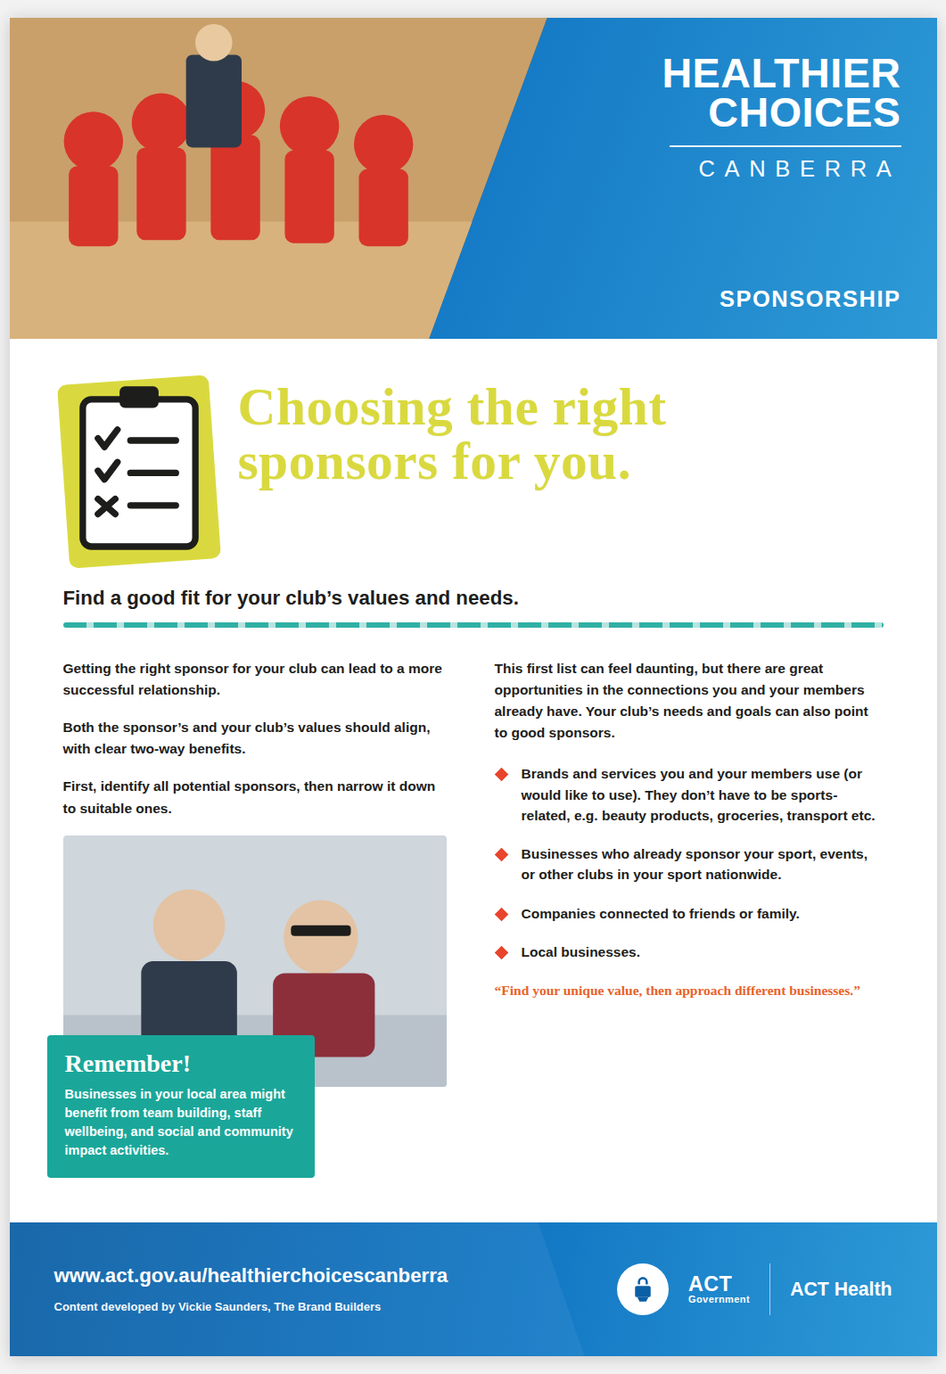Healthier
Choices
Canberra
Sponsorship
Choosing the right
sponsors for you.
Find a good fit for your club’s values and needs.
Getting the right sponsor for your club can lead to a more successful relationship.
Both the sponsor’s and your club’s values should align, with clear two-way benefits.
First, identify all potential sponsors, then narrow it down to suitable ones.
Remember!
Businesses in your local area might benefit from team building, staff wellbeing, and social and community impact activities.
This first list can feel daunting, but there are great opportunities in the connections you and your members already have. Your club’s needs and goals can also point to good sponsors.
Brands and services you and your members use (or would like to use). They don’t have to be sports-related, e.g. beauty products, groceries, transport etc.
Businesses who already sponsor your sport, events, or other clubs in your sport nationwide.
Companies connected to friends or family.
Local businesses.
“Find your unique value, then approach different businesses.”
www.act.gov.au/healthierchoicescanberra
Content developed by Vickie Saunders, The Brand Builders
ACT
Government
ACT Health